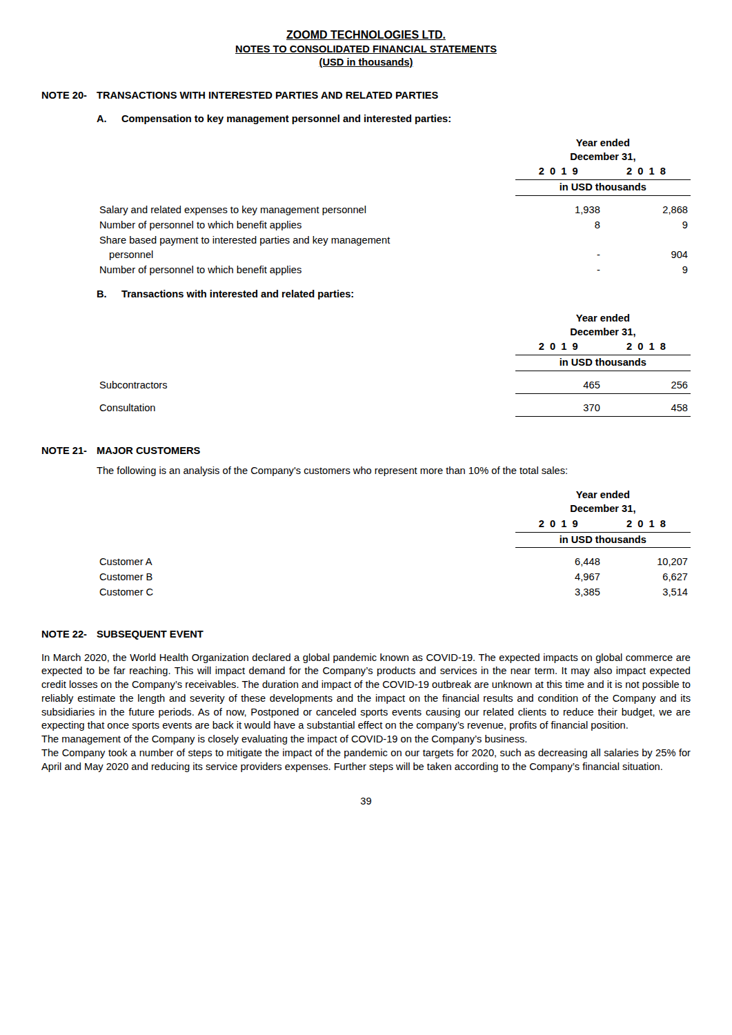ZOOMD TECHNOLOGIES LTD.
NOTES TO CONSOLIDATED FINANCIAL STATEMENTS
(USD in thousands)
NOTE 20-
TRANSACTIONS WITH INTERESTED PARTIES AND RELATED PARTIES
A.
Compensation to key management personnel and interested parties:
| | Year ended December 31, |
| | 2 0 1 9 | 2 0 1 8 |
| | in USD thousands |
| Salary and related expenses to key management personnel | 1,938 | 2,868 |
| Number of personnel to which benefit applies | 8 | 9 |
| Share based payment to interested parties and key management | | |
| personnel | - | 904 |
| Number of personnel to which benefit applies | - | 9 |
B.
Transactions with interested and related parties:
| | Year ended December 31, |
| | 2 0 1 9 | 2 0 1 8 |
| | in USD thousands |
| Subcontractors | 465 | 256 |
| Consultation | 370 | 458 |
NOTE 21-
MAJOR CUSTOMERS
The following is an analysis of the Company's customers who represent more than 10% of the total sales:
| | Year ended December 31, |
| | 2 0 1 9 | 2 0 1 8 |
| | in USD thousands |
| Customer A | 6,448 | 10,207 |
| Customer B | 4,967 | 6,627 |
| Customer C | 3,385 | 3,514 |
NOTE 22-
SUBSEQUENT EVENT
In March 2020, the World Health Organization declared a global pandemic known as COVID-19. The expected impacts on global commerce are expected to be far reaching. This will impact demand for the Company’s products and services in the near term. It may also impact expected credit losses on the Company’s receivables. The duration and impact of the COVID-19 outbreak are unknown at this time and it is not possible to reliably estimate the length and severity of these developments and the impact on the financial results and condition of the Company and its subsidiaries in the future periods. As of now, Postponed or canceled sports events causing our related clients to reduce their budget, we are expecting that once sports events are back it would have a substantial effect on the company’s revenue, profits of financial position.
The management of the Company is closely evaluating the impact of COVID-19 on the Company’s business.
The Company took a number of steps to mitigate the impact of the pandemic on our targets for 2020, such as decreasing all salaries by 25% for April and May 2020 and reducing its service providers expenses. Further steps will be taken according to the Company’s financial situation.
39